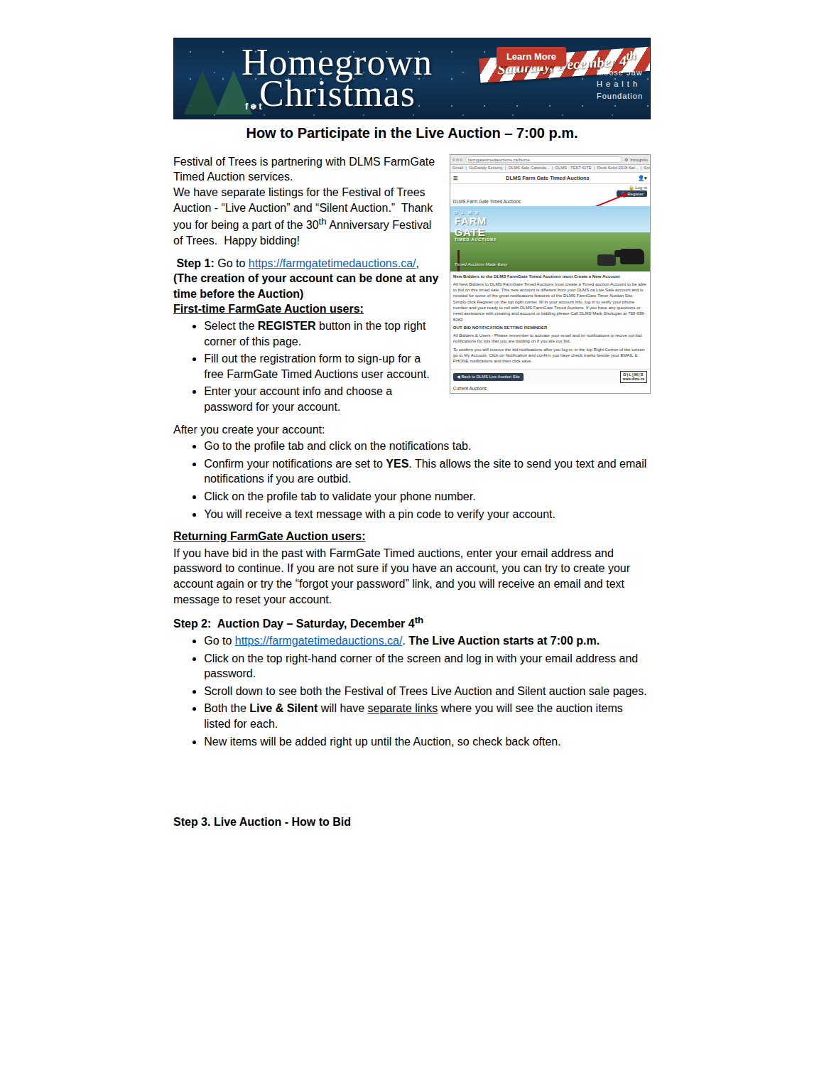Homegrown
Christmas
f❄t
Saturday, December 4th
Learn More
Moose Jaw
H e a l t h
Foundation
How to Participate in the Live Auction – 7:00 p.m.
farmgatetimedauctions.ca/home ⚙ Incognito
Gmail | GoDaddy Security | DLMS Sale Calenda... | DLMS - TEST SITE | Rock Solid 2018 Sal... | Stream Broadcastin...
☰ DLMS Farm Gate Timed Auctions 👤▾
🔒 Log in
👤 Register
DLMS Farm Gate Timed Auctions
D L M S
FARM
GATE
TIMED AUCTIONS
Timed Auctions Made Easy
New Bidders to the DLMS FarmGate Timed Auctions must Create a New Account
All New Bidders to DLMS FarmGate Timed Auctions must create a Timed auction Account to be able to bid on this timed sale. This new account is different from your DLMS.ca Live Sale account and is needed for some of the great notifications features of the DLMS FarmGate Timer Auction Site. Simply click Register on the top right corner, fill in your account info, log in to verify your phone number and your ready to roll with DLMS FarmGate Timed Auctions. If you have any questions or need assistance with creating and account or bidding please Call DLMS Mark Shologan at 780-699-5082
OUT BID NOTIFICATION SETTING REMINDER
All Bidders & Users - Please remember to activate your email and txt notifications to recive out-bid notifications for lots that you are bidding on if you are our bid.
To confirm you will receive the bid notifications after you log in, in the top Right Corner of the screen go to My Account, Click on Notification and confirm you have check marks beside your EMAIL & PHONE notifications and then click save.
◀ Back to DLMS Live Auction Site D|L|M|S
www.dlms.ca
Current Auctions
Festival of Trees is partnering with DLMS FarmGate Timed Auction services.
We have separate listings for the Festival of Trees Auction - “Live Auction” and “Silent Auction.” Thank you for being a part of the 30th Anniversary Festival of Trees. Happy bidding!
Step 1: Go to https://farmgatetimedauctions.ca/,
(The creation of your account can be done at any time before the Auction)
First-time FarmGate Auction users:
Select the REGISTER button in the top right corner of this page.
Fill out the registration form to sign-up for a free FarmGate Timed Auctions user account.
Enter your account info and choose a password for your account.
After you create your account:
Go to the profile tab and click on the notifications tab.
Confirm your notifications are set to YES. This allows the site to send you text and email notifications if you are outbid.
Click on the profile tab to validate your phone number.
You will receive a text message with a pin code to verify your account.
Returning FarmGate Auction users:
If you have bid in the past with FarmGate Timed auctions, enter your email address and password to continue. If you are not sure if you have an account, you can try to create your account again or try the “forgot your password” link, and you will receive an email and text message to reset your account.
Step 2: Auction Day – Saturday, December 4th
Go to https://farmgatetimedauctions.ca/. The Live Auction starts at 7:00 p.m.
Click on the top right-hand corner of the screen and log in with your email address and password.
Scroll down to see both the Festival of Trees Live Auction and Silent auction sale pages.
Both the Live & Silent will have separate links where you will see the auction items listed for each.
New items will be added right up until the Auction, so check back often.
Step 3. Live Auction - How to Bid